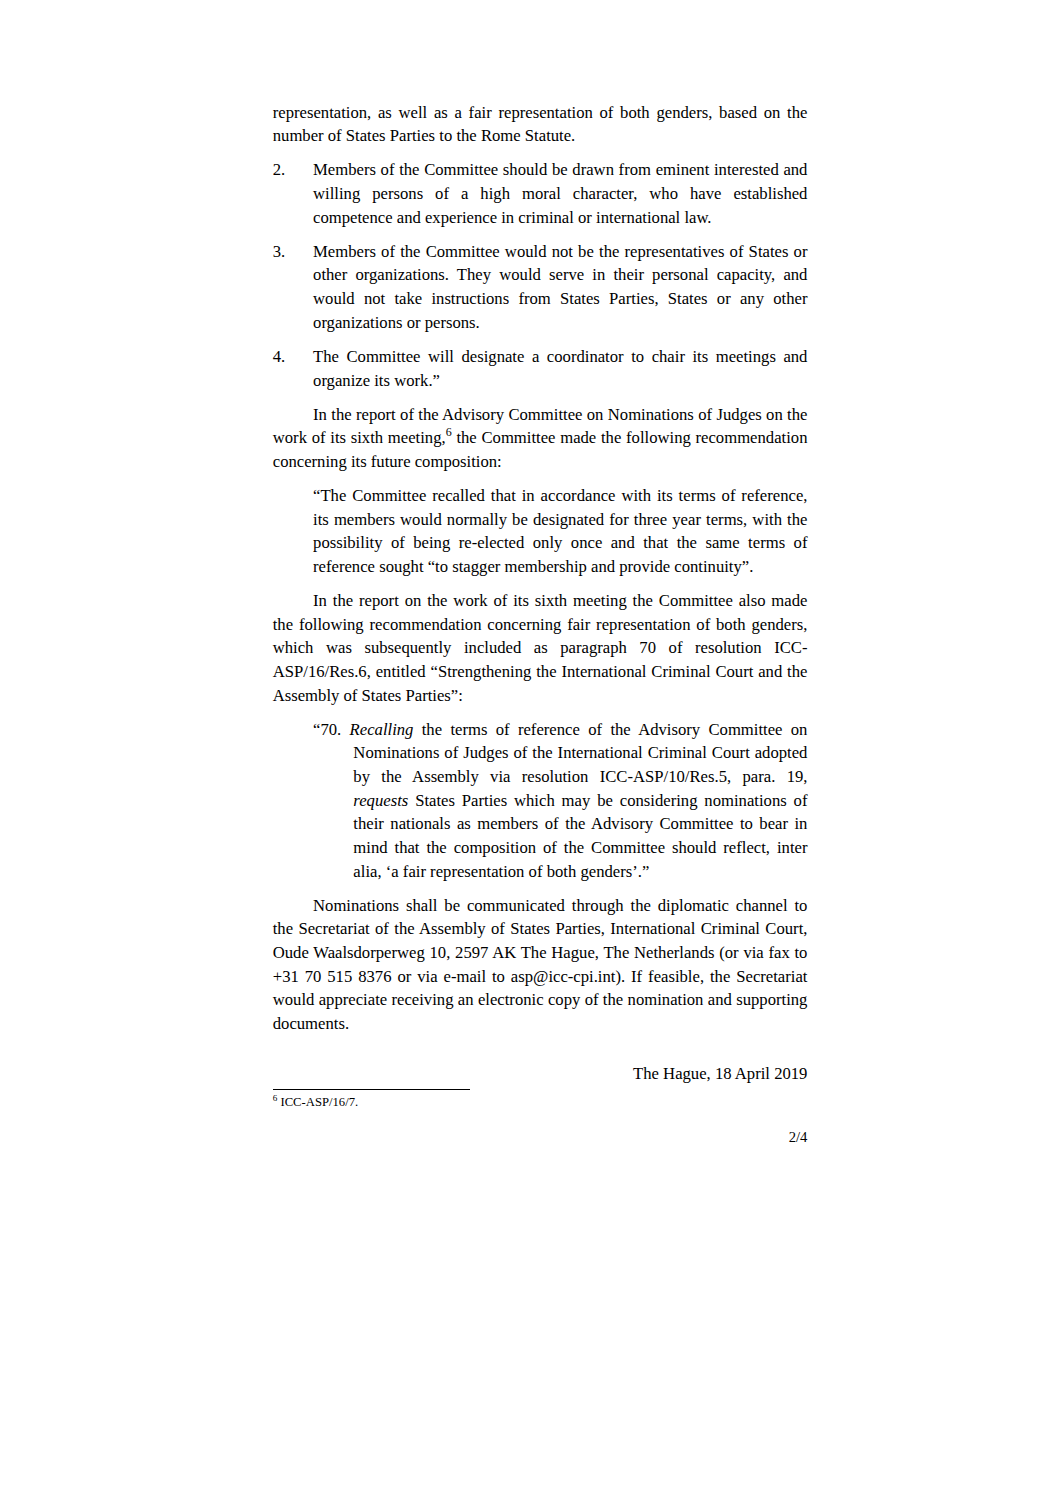representation, as well as a fair representation of both genders, based on the number of States Parties to the Rome Statute.
2. Members of the Committee should be drawn from eminent interested and willing persons of a high moral character, who have established competence and experience in criminal or international law.
3. Members of the Committee would not be the representatives of States or other organizations. They would serve in their personal capacity, and would not take instructions from States Parties, States or any other organizations or persons.
4. The Committee will designate a coordinator to chair its meetings and organize its work.”
In the report of the Advisory Committee on Nominations of Judges on the work of its sixth meeting,6 the Committee made the following recommendation concerning its future composition:
“The Committee recalled that in accordance with its terms of reference, its members would normally be designated for three year terms, with the possibility of being re-elected only once and that the same terms of reference sought “to stagger membership and provide continuity”.
In the report on the work of its sixth meeting the Committee also made the following recommendation concerning fair representation of both genders, which was subsequently included as paragraph 70 of resolution ICC-ASP/16/Res.6, entitled “Strengthening the International Criminal Court and the Assembly of States Parties”:
“70. Recalling the terms of reference of the Advisory Committee on Nominations of Judges of the International Criminal Court adopted by the Assembly via resolution ICC-ASP/10/Res.5, para. 19, requests States Parties which may be considering nominations of their nationals as members of the Advisory Committee to bear in mind that the composition of the Committee should reflect, inter alia, ‘a fair representation of both genders’.”
Nominations shall be communicated through the diplomatic channel to the Secretariat of the Assembly of States Parties, International Criminal Court, Oude Waalsdorperweg 10, 2597 AK The Hague, The Netherlands (or via fax to +31 70 515 8376 or via e-mail to asp@icc-cpi.int). If feasible, the Secretariat would appreciate receiving an electronic copy of the nomination and supporting documents.
The Hague, 18 April 2019
6 ICC-ASP/16/7.
2/4